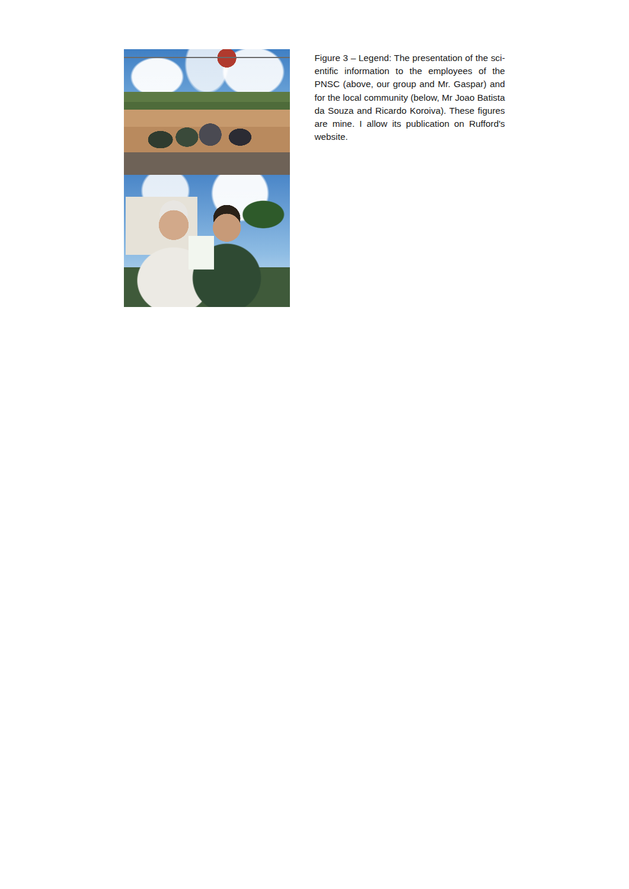Figure 3 – Legend: The presentation of the scientific information to the employees of the PNSC (above, our group and Mr. Gaspar) and for the local community (below, Mr Joao Batista da Souza and Ricardo Koroiva). These figures are mine. I allow its publication on Rufford's website.